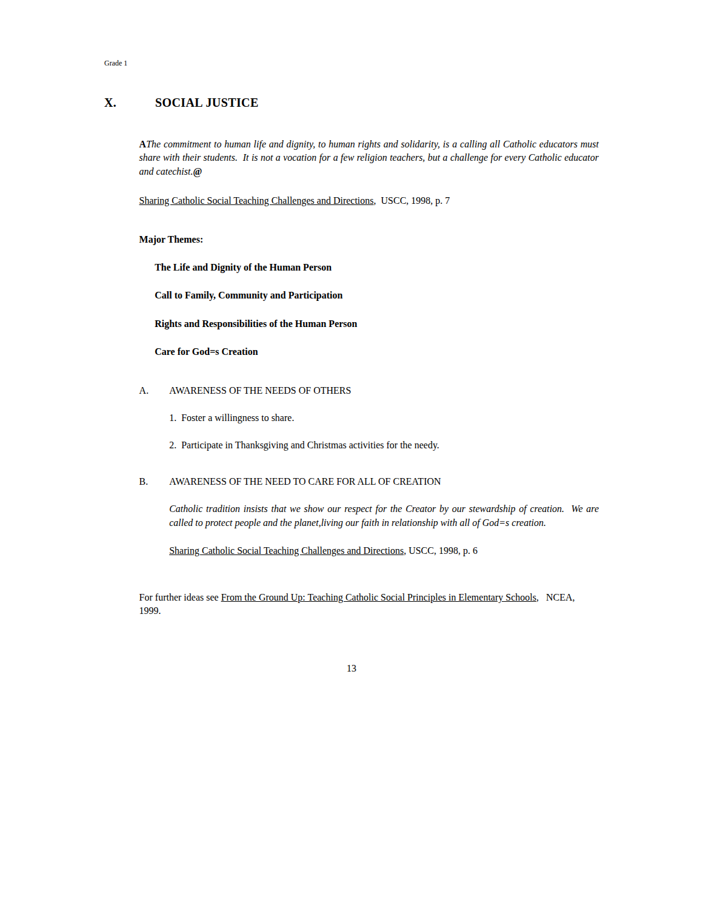Grade 1
X. SOCIAL JUSTICE
AThe commitment to human life and dignity, to human rights and solidarity, is a calling all Catholic educators must share with their students. It is not a vocation for a few religion teachers, but a challenge for every Catholic educator and catechist.@
Sharing Catholic Social Teaching Challenges and Directions, USCC, 1998, p. 7
Major Themes:
The Life and Dignity of the Human Person
Call to Family, Community and Participation
Rights and Responsibilities of the Human Person
Care for God=s Creation
A. AWARENESS OF THE NEEDS OF OTHERS
1. Foster a willingness to share.
2. Participate in Thanksgiving and Christmas activities for the needy.
B. AWARENESS OF THE NEED TO CARE FOR ALL OF CREATION
Catholic tradition insists that we show our respect for the Creator by our stewardship of creation. We are called to protect people and the planet,living our faith in relationship with all of God=s creation.
Sharing Catholic Social Teaching Challenges and Directions, USCC, 1998, p. 6
For further ideas see From the Ground Up: Teaching Catholic Social Principles in Elementary Schools, NCEA, 1999.
13